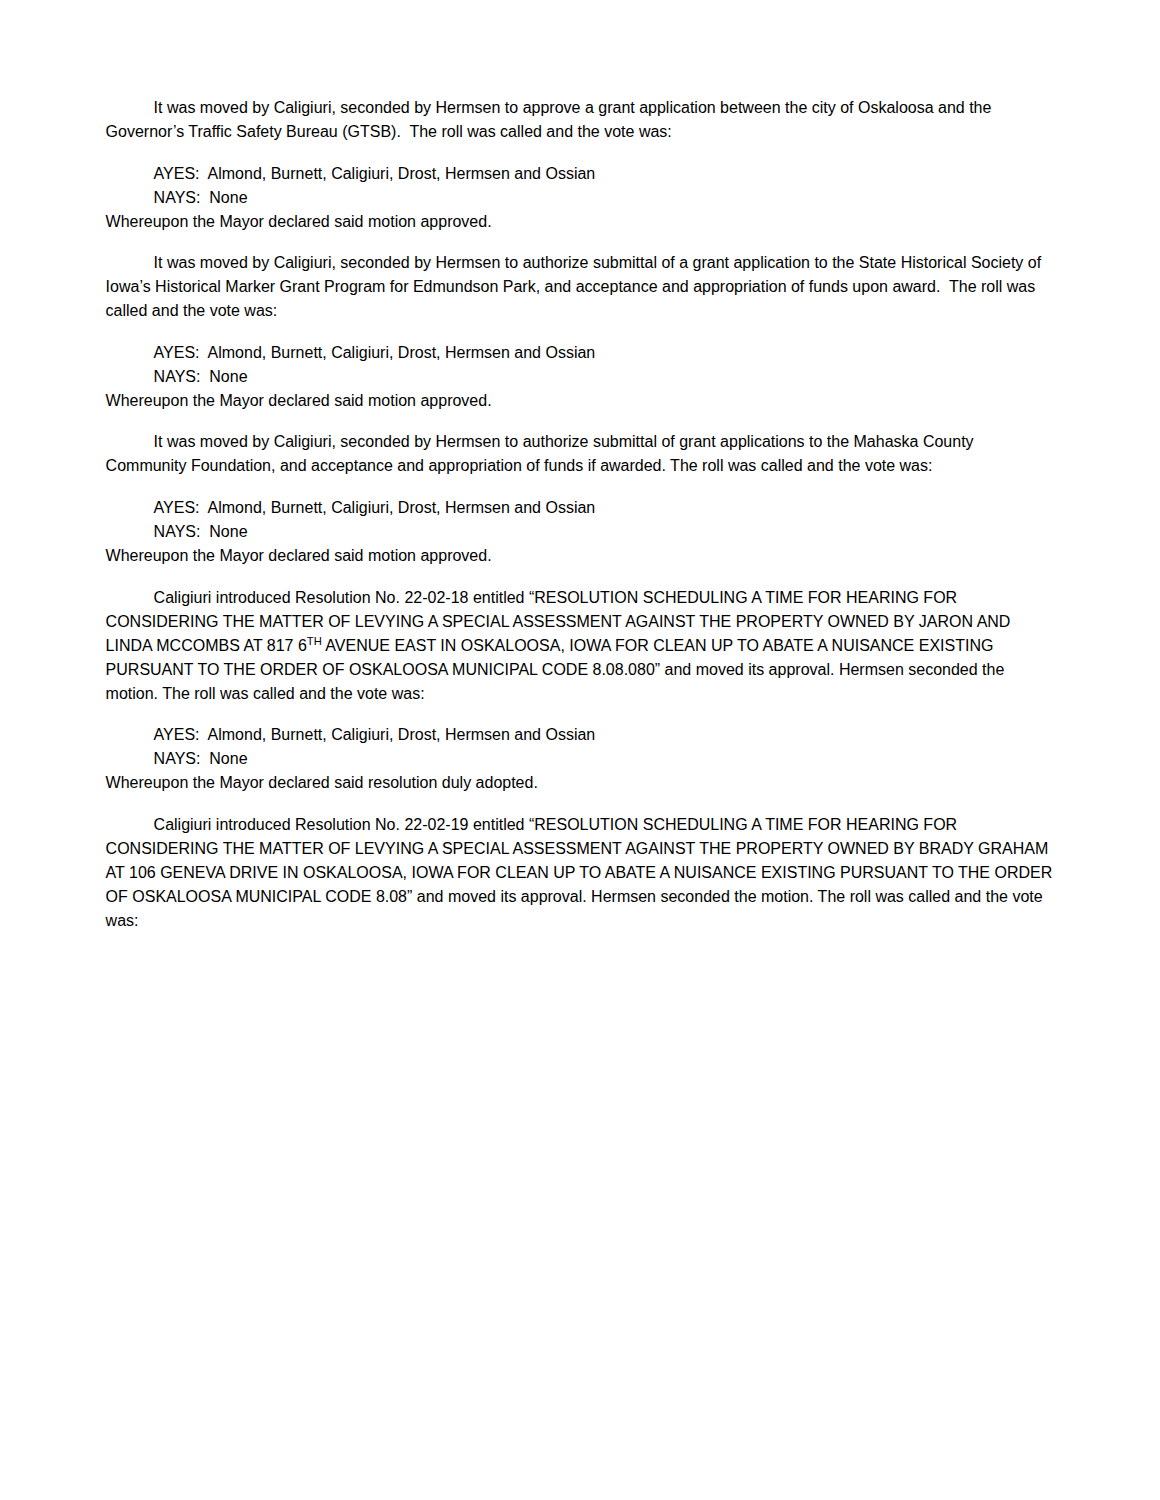It was moved by Caligiuri, seconded by Hermsen to approve a grant application between the city of Oskaloosa and the Governor’s Traffic Safety Bureau (GTSB). The roll was called and the vote was:
AYES: Almond, Burnett, Caligiuri, Drost, Hermsen and Ossian
NAYS: None
Whereupon the Mayor declared said motion approved.
It was moved by Caligiuri, seconded by Hermsen to authorize submittal of a grant application to the State Historical Society of Iowa’s Historical Marker Grant Program for Edmundson Park, and acceptance and appropriation of funds upon award. The roll was called and the vote was:
AYES: Almond, Burnett, Caligiuri, Drost, Hermsen and Ossian
NAYS: None
Whereupon the Mayor declared said motion approved.
It was moved by Caligiuri, seconded by Hermsen to authorize submittal of grant applications to the Mahaska County Community Foundation, and acceptance and appropriation of funds if awarded. The roll was called and the vote was:
AYES: Almond, Burnett, Caligiuri, Drost, Hermsen and Ossian
NAYS: None
Whereupon the Mayor declared said motion approved.
Caligiuri introduced Resolution No. 22-02-18 entitled “RESOLUTION SCHEDULING A TIME FOR HEARING FOR CONSIDERING THE MATTER OF LEVYING A SPECIAL ASSESSMENT AGAINST THE PROPERTY OWNED BY JARON AND LINDA MCCOMBS AT 817 6TH AVENUE EAST IN OSKALOOSA, IOWA FOR CLEAN UP TO ABATE A NUISANCE EXISTING PURSUANT TO THE ORDER OF OSKALOOSA MUNICIPAL CODE 8.08.080” and moved its approval. Hermsen seconded the motion. The roll was called and the vote was:
AYES: Almond, Burnett, Caligiuri, Drost, Hermsen and Ossian
NAYS: None
Whereupon the Mayor declared said resolution duly adopted.
Caligiuri introduced Resolution No. 22-02-19 entitled “RESOLUTION SCHEDULING A TIME FOR HEARING FOR CONSIDERING THE MATTER OF LEVYING A SPECIAL ASSESSMENT AGAINST THE PROPERTY OWNED BY BRADY GRAHAM AT 106 GENEVA DRIVE IN OSKALOOSA, IOWA FOR CLEAN UP TO ABATE A NUISANCE EXISTING PURSUANT TO THE ORDER OF OSKALOOSA MUNICIPAL CODE 8.08” and moved its approval. Hermsen seconded the motion. The roll was called and the vote was: